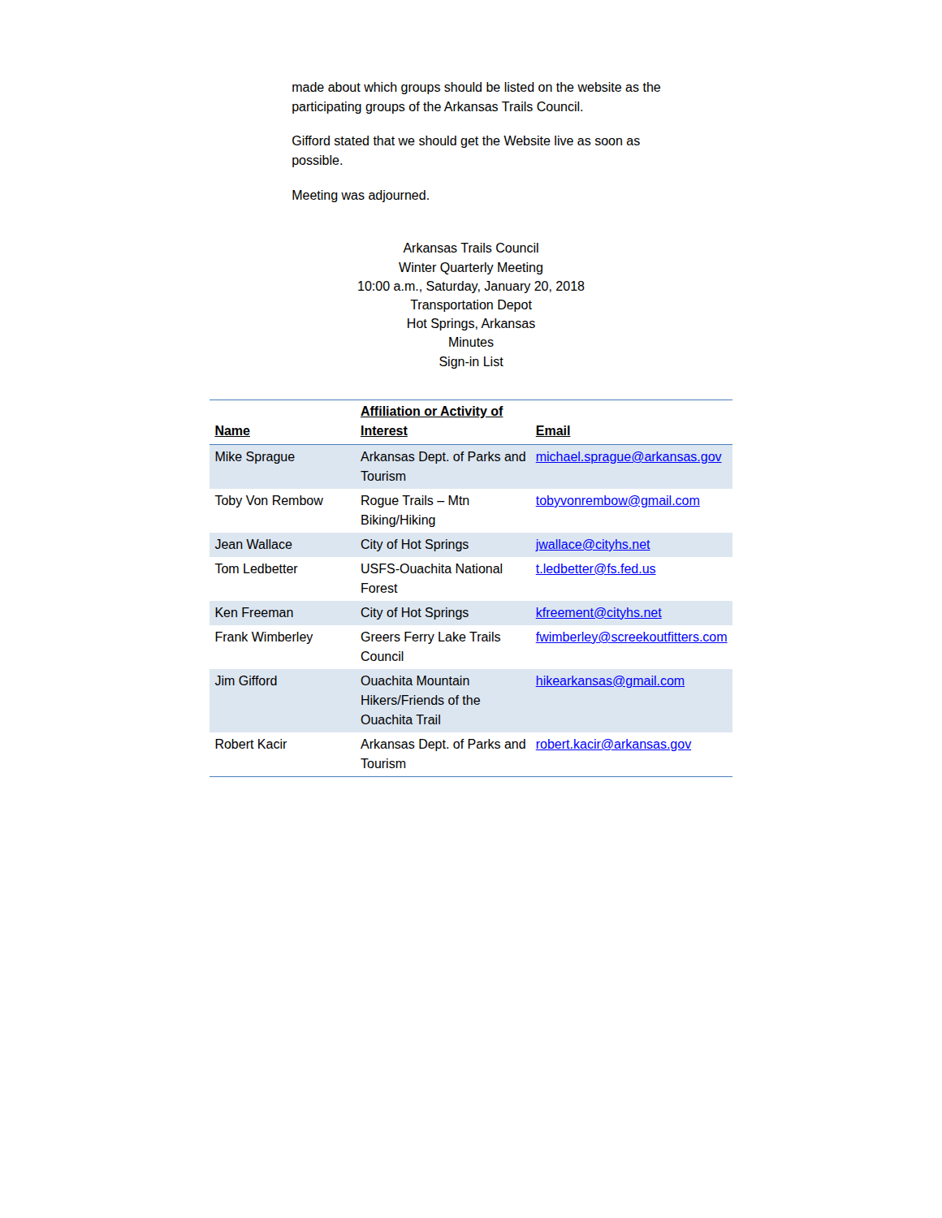made about which groups should be listed on the website as the participating groups of the Arkansas Trails Council.
Gifford stated that we should get the Website live as soon as possible.
Meeting was adjourned.
Arkansas Trails Council
Winter Quarterly Meeting
10:00 a.m., Saturday, January 20, 2018
Transportation Depot
Hot Springs, Arkansas
Minutes
Sign-in List
| Name | Affiliation or Activity of Interest | Email |
| --- | --- | --- |
| Mike Sprague | Arkansas Dept. of Parks and Tourism | michael.sprague@arkansas.gov |
| Toby Von Rembow | Rogue Trails – Mtn Biking/Hiking | tobyvonrembow@gmail.com |
| Jean Wallace | City of Hot Springs | jwallace@cityhs.net |
| Tom Ledbetter | USFS-Ouachita National Forest | t.ledbetter@fs.fed.us |
| Ken Freeman | City of Hot Springs | kfreement@cityhs.net |
| Frank Wimberley | Greers Ferry Lake Trails Council | fwimberley@screekoutfitters.com |
| Jim Gifford | Ouachita Mountain Hikers/Friends of the Ouachita Trail | hikearkansas@gmail.com |
| Robert Kacir | Arkansas Dept. of Parks and Tourism | robert.kacir@arkansas.gov |